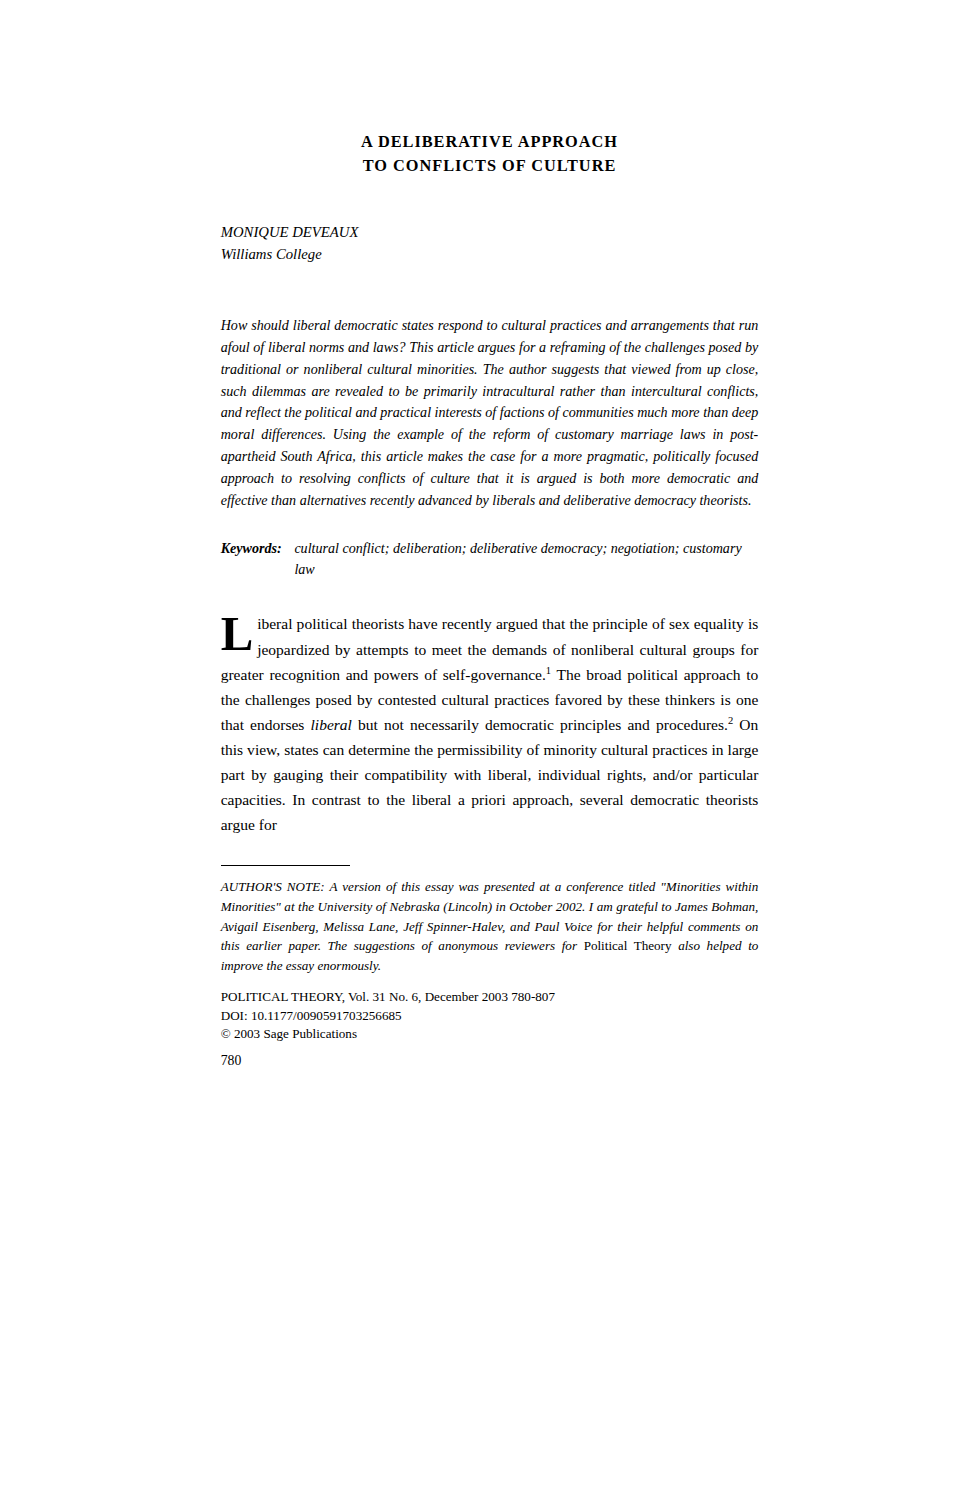A Deliberative Approach
to Conflicts of Culture
MONIQUE DEVEAUX
Williams College
How should liberal democratic states respond to cultural practices and arrangements that run afoul of liberal norms and laws? This article argues for a reframing of the challenges posed by traditional or nonliberal cultural minorities. The author suggests that viewed from up close, such dilemmas are revealed to be primarily intracultural rather than intercultural conflicts, and reflect the political and practical interests of factions of communities much more than deep moral differences. Using the example of the reform of customary marriage laws in post-apartheid South Africa, this article makes the case for a more pragmatic, politically focused approach to resolving conflicts of culture that it is argued is both more democratic and effective than alternatives recently advanced by liberals and deliberative democracy theorists.
Keywords: cultural conflict; deliberation; deliberative democracy; negotiation; customary law
Liberal political theorists have recently argued that the principle of sex equality is jeopardized by attempts to meet the demands of nonliberal cultural groups for greater recognition and powers of self-governance.1 The broad political approach to the challenges posed by contested cultural practices favored by these thinkers is one that endorses liberal but not necessarily democratic principles and procedures.2 On this view, states can determine the permissibility of minority cultural practices in large part by gauging their compatibility with liberal, individual rights, and/or particular capacities. In contrast to the liberal a priori approach, several democratic theorists argue for
AUTHOR'S NOTE: A version of this essay was presented at a conference titled "Minorities within Minorities" at the University of Nebraska (Lincoln) in October 2002. I am grateful to James Bohman, Avigail Eisenberg, Melissa Lane, Jeff Spinner-Halev, and Paul Voice for their helpful comments on this earlier paper. The suggestions of anonymous reviewers for Political Theory also helped to improve the essay enormously.
POLITICAL THEORY, Vol. 31 No. 6, December 2003 780-807
DOI: 10.1177/0090591703256685
© 2003 Sage Publications
780